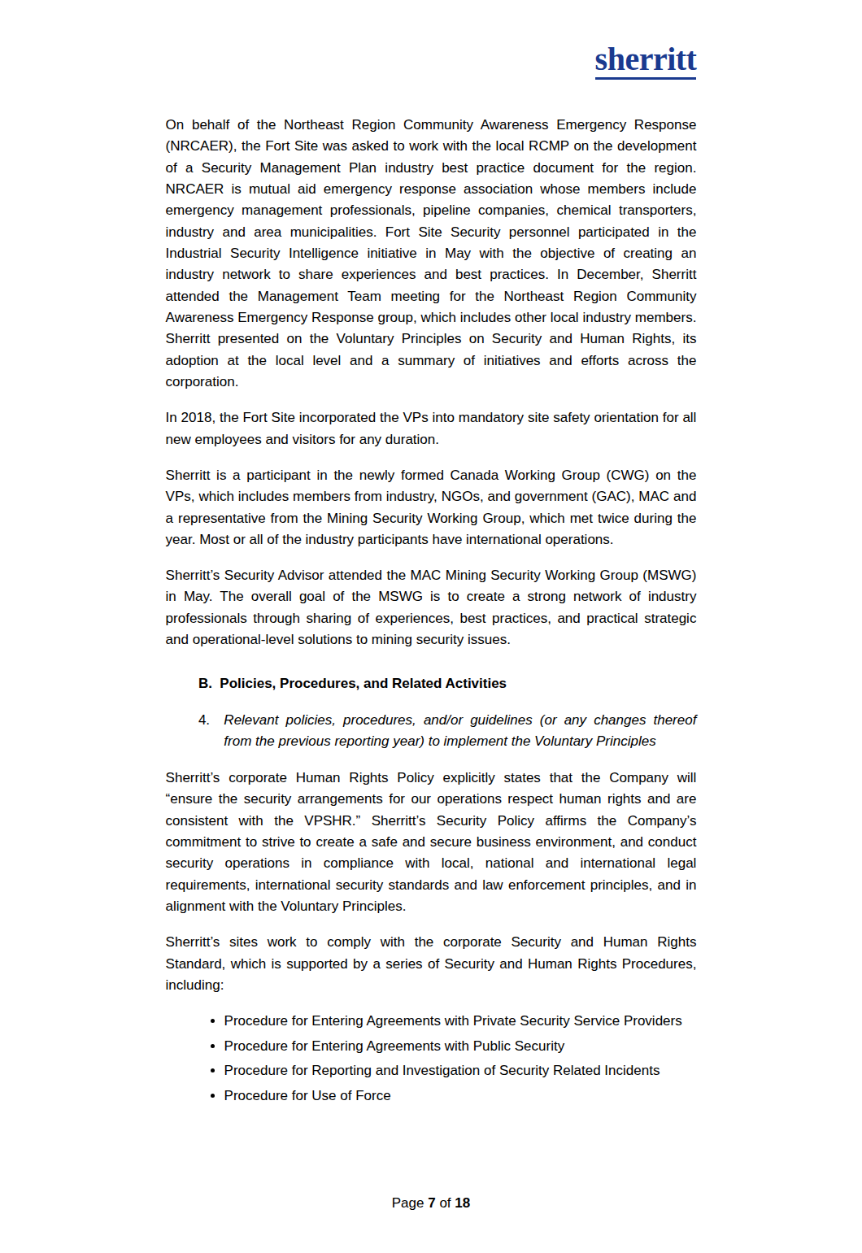sherritt
On behalf of the Northeast Region Community Awareness Emergency Response (NRCAER), the Fort Site was asked to work with the local RCMP on the development of a Security Management Plan industry best practice document for the region. NRCAER is mutual aid emergency response association whose members include emergency management professionals, pipeline companies, chemical transporters, industry and area municipalities. Fort Site Security personnel participated in the Industrial Security Intelligence initiative in May with the objective of creating an industry network to share experiences and best practices. In December, Sherritt attended the Management Team meeting for the Northeast Region Community Awareness Emergency Response group, which includes other local industry members. Sherritt presented on the Voluntary Principles on Security and Human Rights, its adoption at the local level and a summary of initiatives and efforts across the corporation.
In 2018, the Fort Site incorporated the VPs into mandatory site safety orientation for all new employees and visitors for any duration.
Sherritt is a participant in the newly formed Canada Working Group (CWG) on the VPs, which includes members from industry, NGOs, and government (GAC), MAC and a representative from the Mining Security Working Group, which met twice during the year. Most or all of the industry participants have international operations.
Sherritt’s Security Advisor attended the MAC Mining Security Working Group (MSWG) in May. The overall goal of the MSWG is to create a strong network of industry professionals through sharing of experiences, best practices, and practical strategic and operational-level solutions to mining security issues.
B. Policies, Procedures, and Related Activities
4.
Relevant policies, procedures, and/or guidelines (or any changes thereof from the previous reporting year) to implement the Voluntary Principles
Sherritt’s corporate Human Rights Policy explicitly states that the Company will “ensure the security arrangements for our operations respect human rights and are consistent with the VPSHR.” Sherritt’s Security Policy affirms the Company’s commitment to strive to create a safe and secure business environment, and conduct security operations in compliance with local, national and international legal requirements, international security standards and law enforcement principles, and in alignment with the Voluntary Principles.
Sherritt’s sites work to comply with the corporate Security and Human Rights Standard, which is supported by a series of Security and Human Rights Procedures, including:
Procedure for Entering Agreements with Private Security Service Providers
Procedure for Entering Agreements with Public Security
Procedure for Reporting and Investigation of Security Related Incidents
Procedure for Use of Force
Page 7 of 18